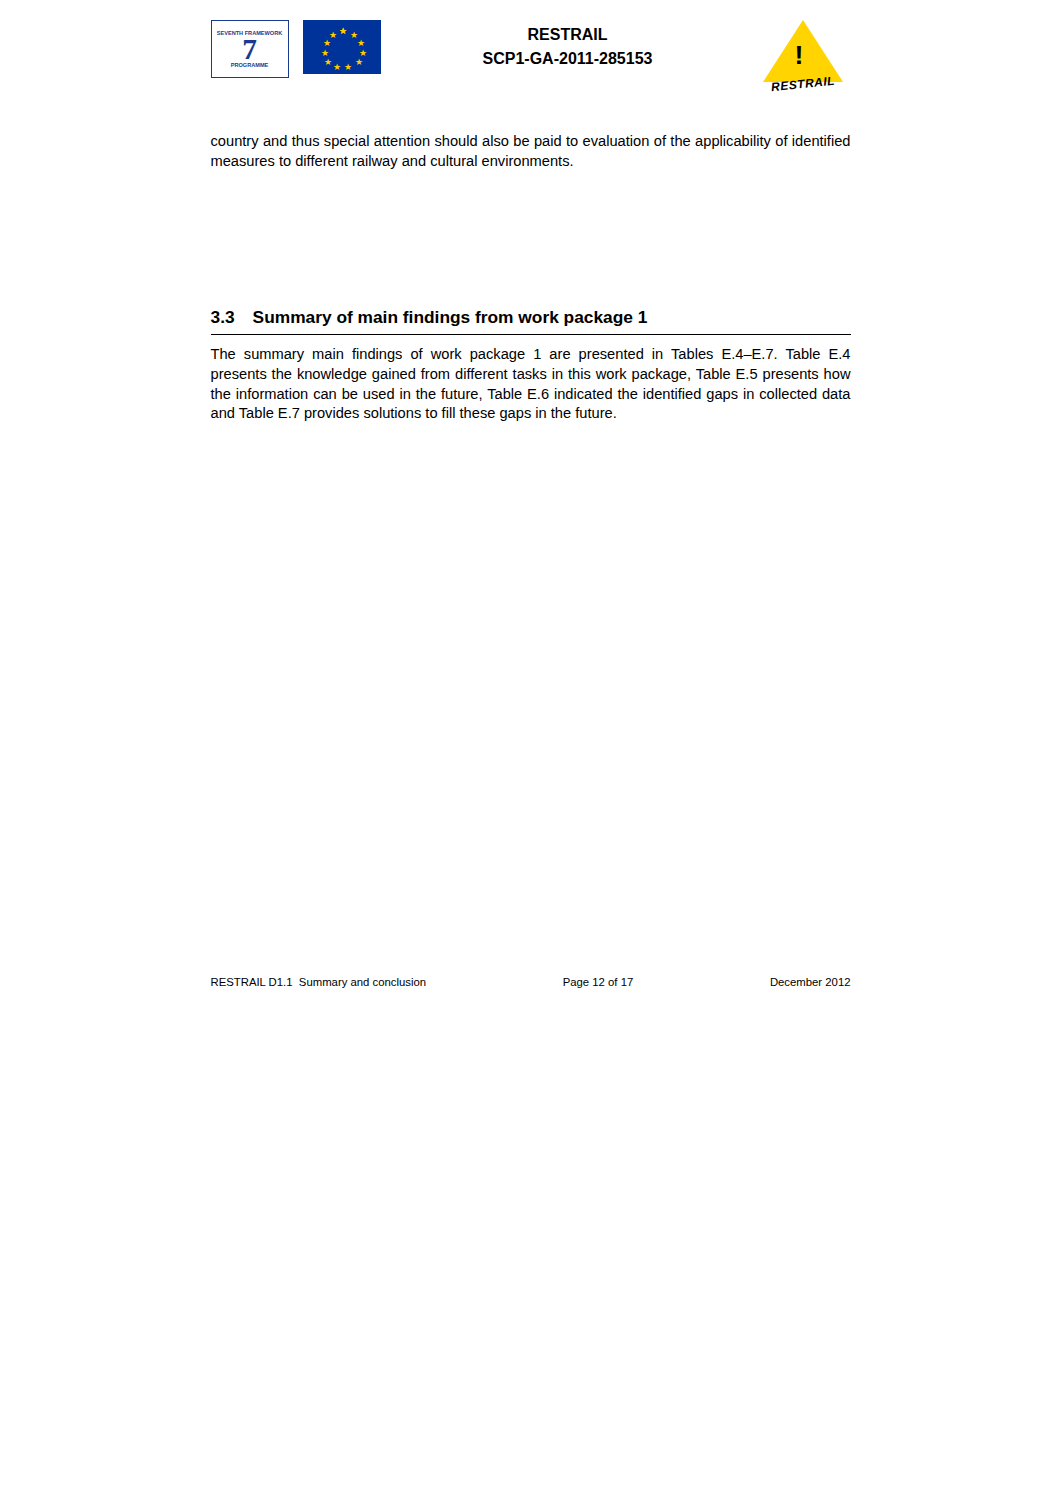SEVENTH FRAMEWORK
7
PROGRAMME
★ ★ ★ ★ ★ ★ ★ ★ ★ ★ ★ ★
RESTRAIL
SCP1-GA-2011-285153
!
RESTRAIL
country and thus special attention should also be paid to evaluation of the applicability of identified measures to different railway and cultural environments.
3.3 Summary of main findings from work package 1
The summary main findings of work package 1 are presented in Tables E.4–E.7. Table E.4 presents the knowledge gained from different tasks in this work package, Table E.5 presents how the information can be used in the future, Table E.6 indicated the identified gaps in collected data and Table E.7 provides solutions to fill these gaps in the future.
RESTRAIL D1.1 Summary and conclusion Page 12 of 17 December 2012